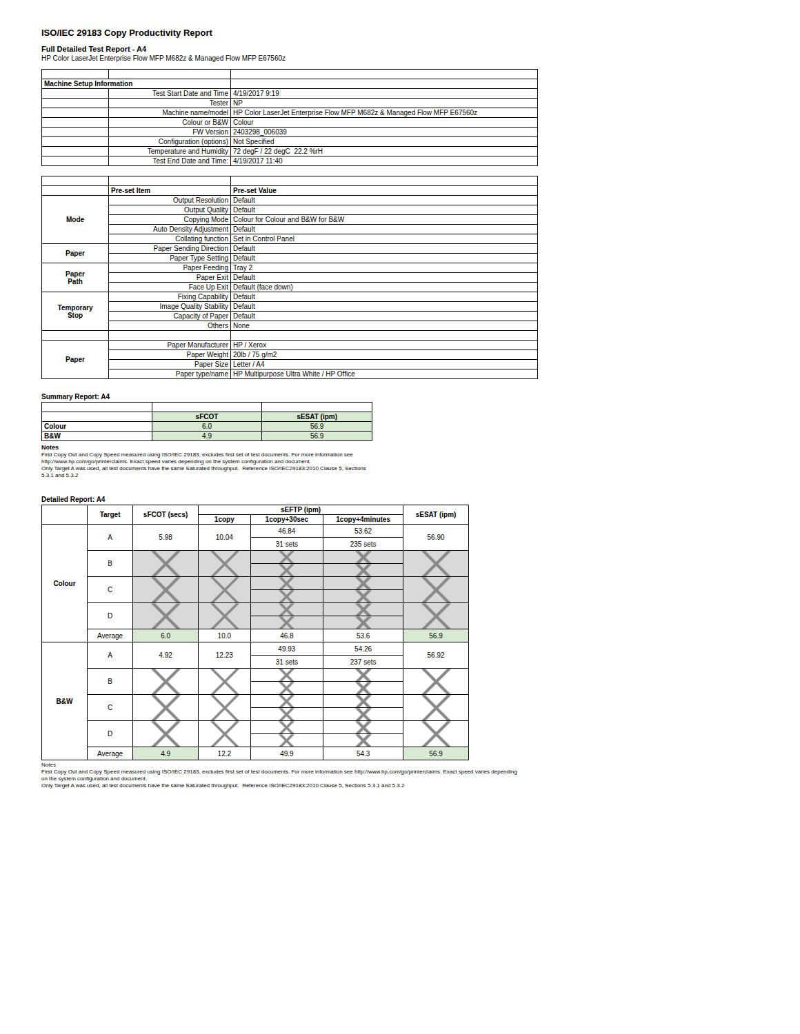ISO/IEC 29183 Copy Productivity Report
Full Detailed Test Report - A4
HP Color LaserJet Enterprise Flow MFP M682z & Managed Flow MFP E67560z
| Machine Setup Information | |
| | Test Start Date and Time | 4/19/2017 9:19 |
| | Tester | NP |
| | Machine name/model | HP Color LaserJet Enterprise Flow MFP M682z & Managed Flow MFP E67560z |
| | Colour or B&W | Colour |
| | FW Version | 2403298_006039 |
| | Configuration (options) | Not Specified |
| | Temperature and Humidity | 72 degF / 22 degC 22.2 %rH |
| | Test End Date and Time: | 4/19/2017 11:40 |
| | Pre-set Item | Pre-set Value |
| Mode | Output Resolution | Default |
| Output Quality | Default |
| Copying Mode | Colour for Colour and B&W for B&W |
| Auto Density Adjustment | Default |
| Collating function | Set in Control Panel |
| Paper | Paper Sending Direction | Default |
| Paper Type Setting | Default |
| Paper Path | Paper Feeding | Tray 2 |
| Paper Exit | Default |
| Face Up Exit | Default (face down) |
| Temporary Stop | Fixing Capability | Default |
| Image Quality Stability | Default |
| Capacity of Paper | Default |
| Others | None |
| Paper | Paper Manufacturer | HP / Xerox |
| Paper Weight | 20lb / 75 g/m2 |
| Paper Size | Letter / A4 |
| Paper type/name | HP Multipurpose Ultra White / HP Office |
Summary Report: A4
| | sFCOT | sESAT (ipm) |
| Colour | 6.0 | 56.9 |
| B&W | 4.9 | 56.9 |
Notes
First Copy Out and Copy Speed measured using ISO/IEC 29183, excludes first set of test documents. For more information see http://www.hp.com/go/printerclaims. Exact speed varies depending on the system configuration and document.
Only Target A was used, all test documents have the same Saturated throughput. Reference ISO/IEC29183:2010 Clause 5, Sections 5.3.1 and 5.3.2
Detailed Report: A4
| | Target | sFCOT (secs) | sEFTP (ipm) | sESAT (ipm) |
| 1copy | 1copy+30sec | 1copy+4minutes |
| Colour | A | 5.98 | 10.04 | 46.84 | 53.62 | 56.90 |
| 31 sets | 235 sets |
| B | | | | | |
| C | | | | | |
| D | | | | | |
| Average | 6.0 | 10.0 | 46.8 | 53.6 | 56.9 |
| B&W | A | 4.92 | 12.23 | 49.93 | 54.26 | 56.92 |
| 31 sets | 237 sets |
| B | | | | | |
| C | | | | | |
| D | | | | | |
| Average | 4.9 | 12.2 | 49.9 | 54.3 | 56.9 |
Notes
First Copy Out and Copy Speed measured using ISO/IEC 29183, excludes first set of test documents. For more information see http://www.hp.com/go/printerclaims. Exact speed varies depending on the system configuration and document.
Only Target A was used, all test documents have the same Saturated throughput. Reference ISO/IEC29183:2010 Clause 5, Sections 5.3.1 and 5.3.2